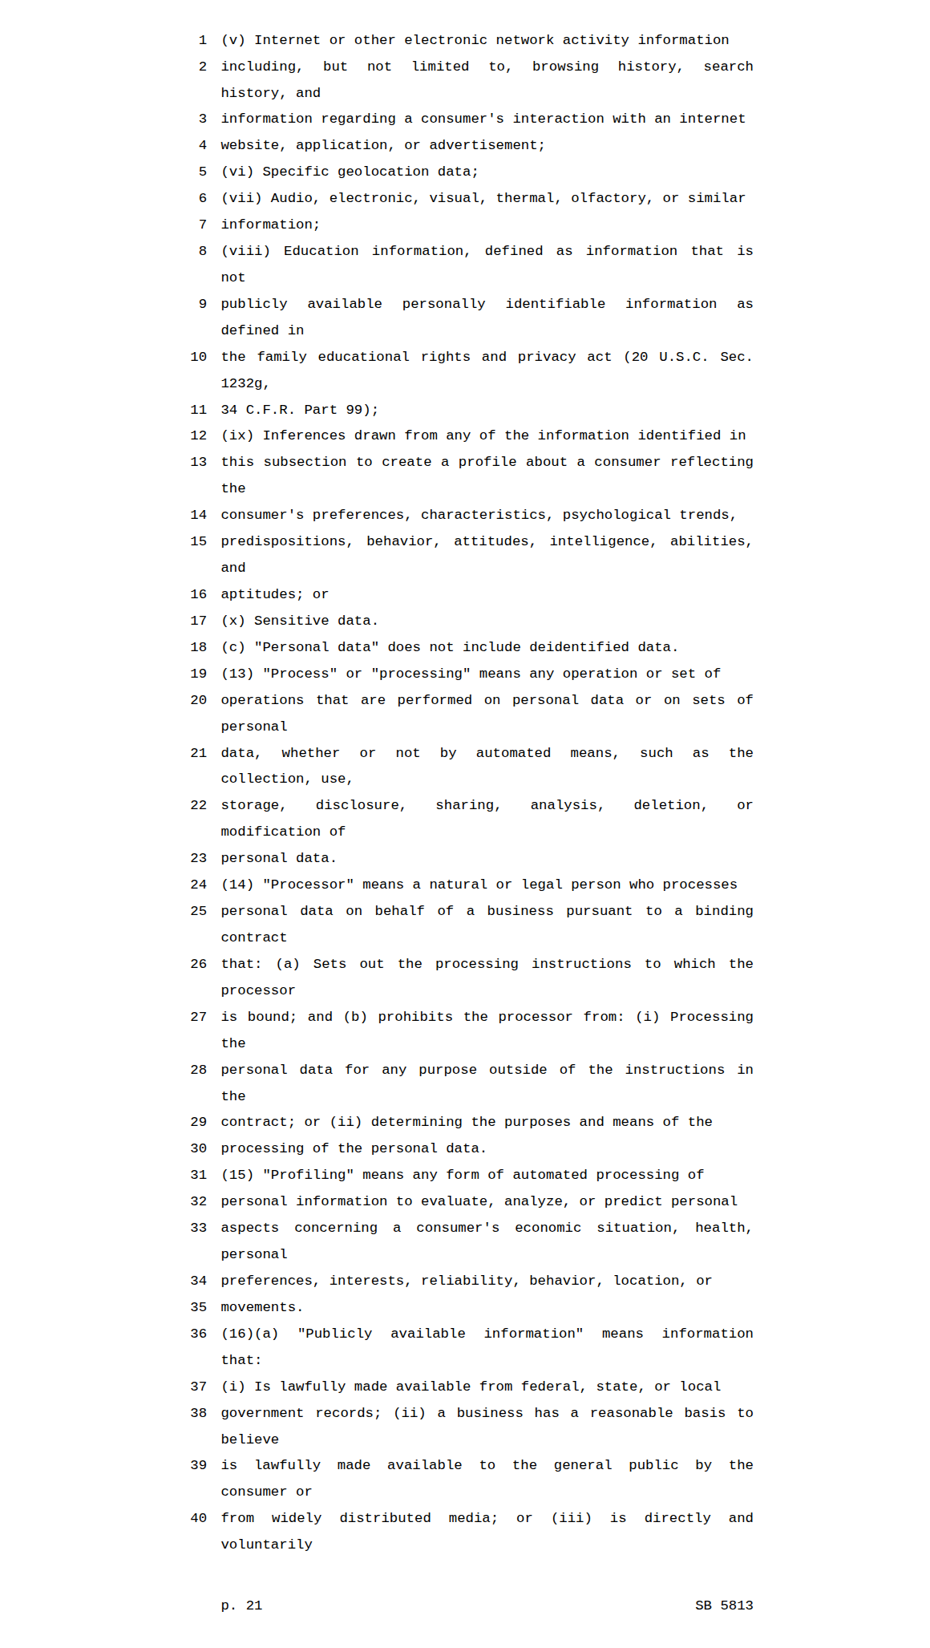(v) Internet or other electronic network activity information
including, but not limited to, browsing history, search history, and
information regarding a consumer's interaction with an internet
website, application, or advertisement;
(vi) Specific geolocation data;
(vii) Audio, electronic, visual, thermal, olfactory, or similar
information;
(viii) Education information, defined as information that is not
publicly available personally identifiable information as defined in
the family educational rights and privacy act (20 U.S.C. Sec. 1232g,
34 C.F.R. Part 99);
(ix) Inferences drawn from any of the information identified in
this subsection to create a profile about a consumer reflecting the
consumer's preferences, characteristics, psychological trends,
predispositions, behavior, attitudes, intelligence, abilities, and
aptitudes; or
(x) Sensitive data.
(c) "Personal data" does not include deidentified data.
(13) "Process" or "processing" means any operation or set of
operations that are performed on personal data or on sets of personal
data, whether or not by automated means, such as the collection, use,
storage, disclosure, sharing, analysis, deletion, or modification of
personal data.
(14) "Processor" means a natural or legal person who processes
personal data on behalf of a business pursuant to a binding contract
that: (a) Sets out the processing instructions to which the processor
is bound; and (b) prohibits the processor from: (i) Processing the
personal data for any purpose outside of the instructions in the
contract; or (ii) determining the purposes and means of the
processing of the personal data.
(15) "Profiling" means any form of automated processing of
personal information to evaluate, analyze, or predict personal
aspects concerning a consumer's economic situation, health, personal
preferences, interests, reliability, behavior, location, or
movements.
(16)(a) "Publicly available information" means information that:
(i) Is lawfully made available from federal, state, or local
government records; (ii) a business has a reasonable basis to believe
is lawfully made available to the general public by the consumer or
from widely distributed media; or (iii) is directly and voluntarily
p. 21 SB 5813